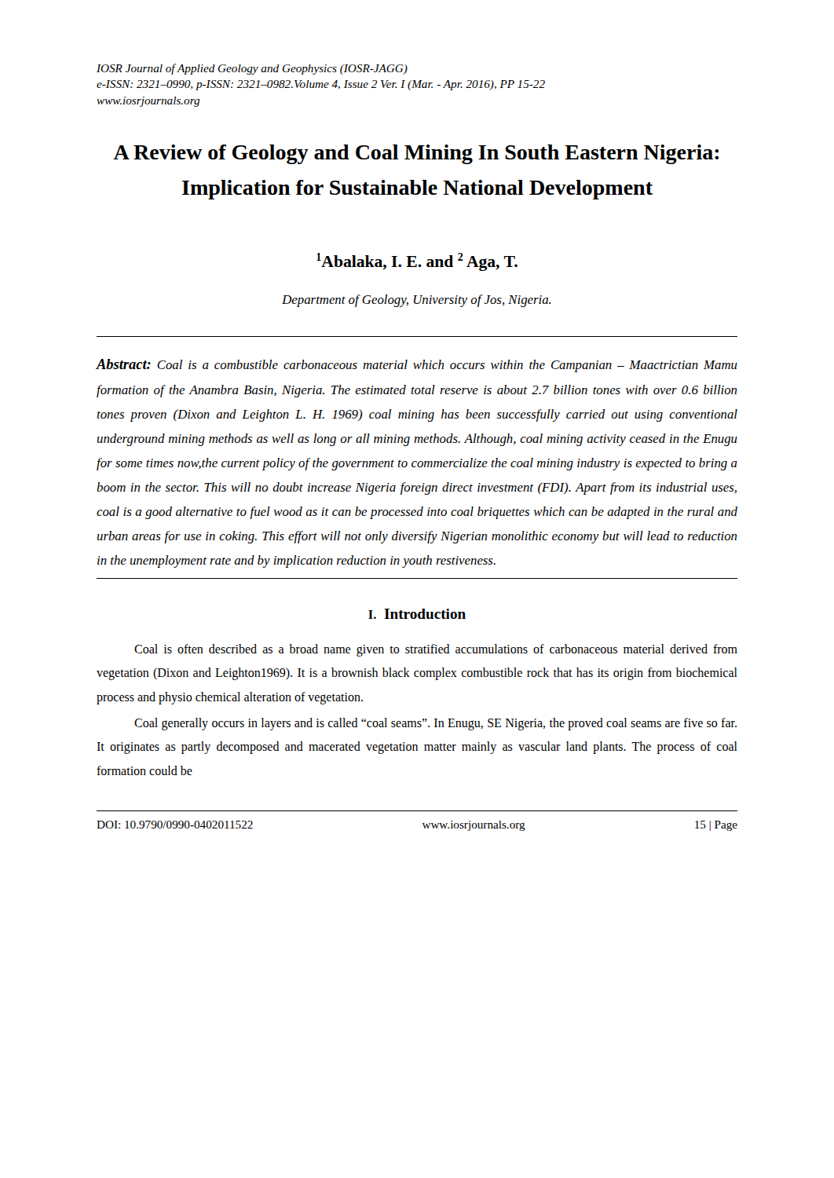IOSR Journal of Applied Geology and Geophysics (IOSR-JAGG)
e-ISSN: 2321–0990, p-ISSN: 2321–0982.Volume 4, Issue 2 Ver. I (Mar. - Apr. 2016), PP 15-22
www.iosrjournals.org
A Review of Geology and Coal Mining In South Eastern Nigeria: Implication for Sustainable National Development
1Abalaka, I. E. and 2 Aga, T.
Department of Geology, University of Jos, Nigeria.
Abstract: Coal is a combustible carbonaceous material which occurs within the Campanian – Maactrictian Mamu formation of the Anambra Basin, Nigeria. The estimated total reserve is about 2.7 billion tones with over 0.6 billion tones proven (Dixon and Leighton L. H. 1969) coal mining has been successfully carried out using conventional underground mining methods as well as long or all mining methods. Although, coal mining activity ceased in the Enugu for some times now,the current policy of the government to commercialize the coal mining industry is expected to bring a boom in the sector. This will no doubt increase Nigeria foreign direct investment (FDI). Apart from its industrial uses, coal is a good alternative to fuel wood as it can be processed into coal briquettes which can be adapted in the rural and urban areas for use in coking. This effort will not only diversify Nigerian monolithic economy but will lead to reduction in the unemployment rate and by implication reduction in youth restiveness.
I. Introduction
Coal is often described as a broad name given to stratified accumulations of carbonaceous material derived from vegetation (Dixon and Leighton1969). It is a brownish black complex combustible rock that has its origin from biochemical process and physio chemical alteration of vegetation.
Coal generally occurs in layers and is called “coal seams”. In Enugu, SE Nigeria, the proved coal seams are five so far. It originates as partly decomposed and macerated vegetation matter mainly as vascular land plants. The process of coal formation could be
DOI: 10.9790/0990-0402011522 www.iosrjournals.org 15 | Page